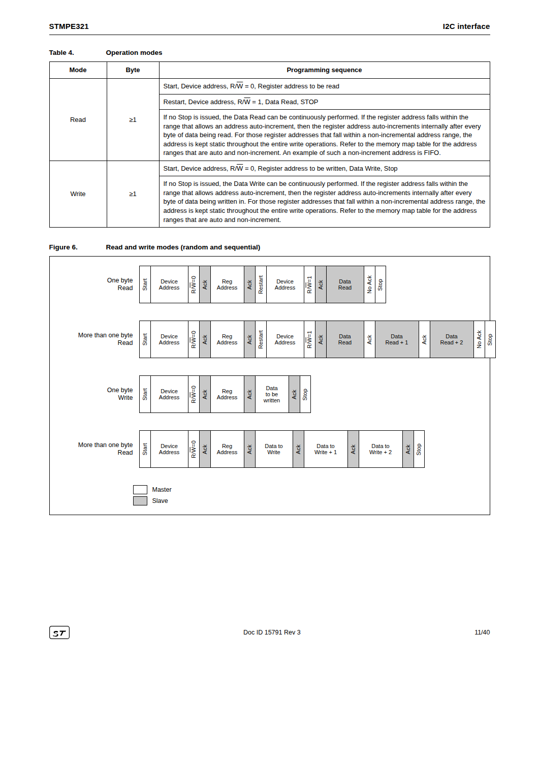STMPE321
I2C interface
Table 4. Operation modes
| Mode | Byte | Programming sequence |
| --- | --- | --- |
| Read | ≥1 | Start, Device address, R/ W = 0, Register address to be read |
| Restart, Device address, R/ W = 1, Data Read, STOP |
| If no Stop is issued, the Data Read can be continuously performed. If the register address falls within the range that allows an address auto-increment, then the register address auto-increments internally after every byte of data being read. For those register addresses that fall within a non-incremental address range, the address is kept static throughout the entire write operations. Refer to the memory map table for the address ranges that are auto and non-increment. An example of such a non-increment address is FIFO. |
| Write | ≥1 | Start, Device address, R/ W = 0, Register address to be written, Data Write, Stop |
| If no Stop is issued, the Data Write can be continuously performed. If the register address falls within the range that allows address auto-increment, then the register address auto-increments internally after every byte of data being written in. For those register addresses that fall within a non-incremental address range, the address is kept static throughout the entire write operations. Refer to the memory map table for the address ranges that are auto and non-increment. |
Figure 6. Read and write modes (random and sequential)
One byte
Read
Start
Device
Address
R/W=0
Ack
Reg
Address
Ack
Restart
Device
Address
R/W=1
Ack
Data
Read
No Ack
Stop
More than one byte
Read
Start
Device
Address
R/W=0
Ack
Reg
Address
Ack
Restart
Device
Address
R/W=1
Ack
Data
Read
Ack
Data
Read + 1
Ack
Data
Read + 2
No Ack
Stop
One byte
Write
Start
Device
Address
R/W=0
Ack
Reg
Address
Ack
Data
to be
written
Ack
Stop
More than one byte
Read
Start
Device
Address
R/W=0
Ack
Reg
Address
Ack
Data to
Write
Ack
Data to
Write + 1
Ack
Data to
Write + 2
Ack
Stop
Master
Slave
Doc ID 15791 Rev 3
11/40